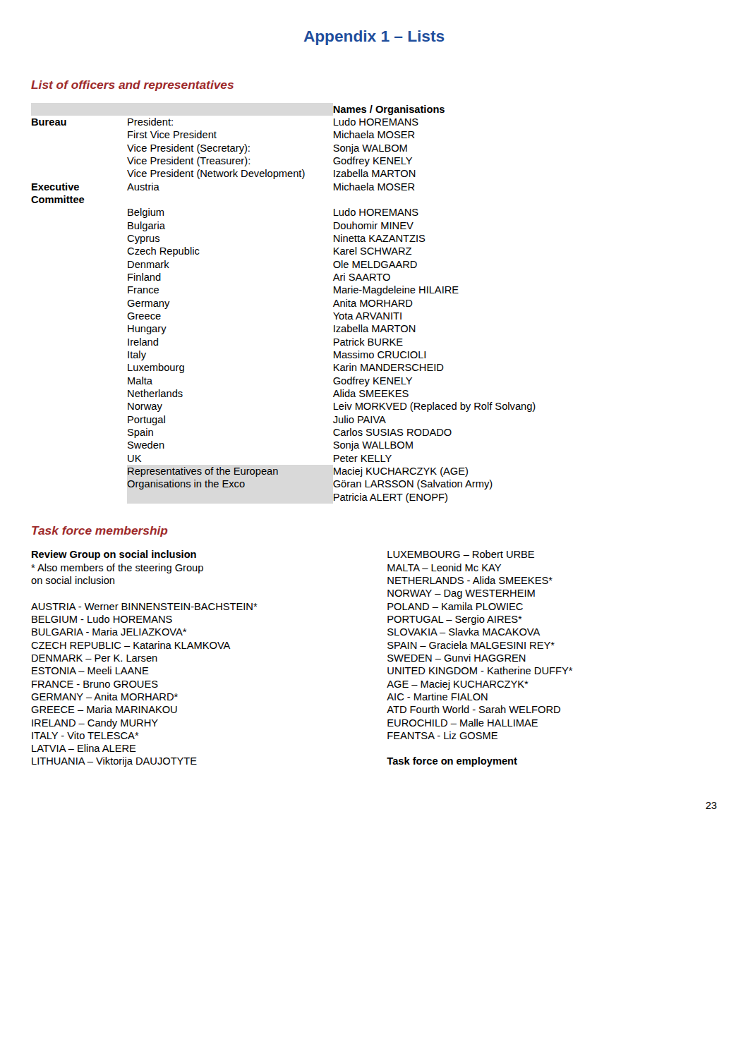Appendix 1 – Lists
List of officers and representatives
| | Names / Organisations |
| Bureau | President: | Ludo HOREMANS |
| | First Vice President | Michaela MOSER |
| | Vice President (Secretary): | Sonja WALBOM |
| | Vice President (Treasurer): | Godfrey KENELY |
| | Vice President (Network Development) | Izabella MARTON |
| Executive Committee | Austria | Michaela MOSER |
| | Belgium | Ludo HOREMANS |
| | Bulgaria | Douhomir MINEV |
| | Cyprus | Ninetta KAZANTZIS |
| | Czech Republic | Karel SCHWARZ |
| | Denmark | Ole MELDGAARD |
| | Finland | Ari SAARTO |
| | France | Marie-Magdeleine HILAIRE |
| | Germany | Anita MORHARD |
| | Greece | Yota ARVANITI |
| | Hungary | Izabella MARTON |
| | Ireland | Patrick BURKE |
| | Italy | Massimo CRUCIOLI |
| | Luxembourg | Karin MANDERSCHEID |
| | Malta | Godfrey KENELY |
| | Netherlands | Alida SMEEKES |
| | Norway | Leiv MORKVED (Replaced by Rolf Solvang) |
| | Portugal | Julio PAIVA |
| | Spain | Carlos SUSIAS RODADO |
| | Sweden | Sonja WALLBOM |
| | UK | Peter KELLY |
| | Representatives of the European Organisations in the Exco | Maciej KUCHARCZYK (AGE) Göran LARSSON (Salvation Army) Patricia ALERT (ENOPF) |
Task force membership
Review Group on social inclusion
* Also members of the steering Group
on social inclusion
AUSTRIA - Werner BINNENSTEIN-BACHSTEIN*
BELGIUM - Ludo HOREMANS
BULGARIA - Maria JELIAZKOVA*
CZECH REPUBLIC – Katarina KLAMKOVA
DENMARK – Per K. Larsen
ESTONIA – Meeli LAANE
FRANCE - Bruno GROUES
GERMANY – Anita MORHARD*
GREECE – Maria MARINAKOU
IRELAND – Candy MURHY
ITALY - Vito TELESCA*
LATVIA – Elina ALERE
LITHUANIA – Viktorija DAUJOTYTE
LUXEMBOURG – Robert URBE
MALTA – Leonid Mc KAY
NETHERLANDS - Alida SMEEKES*
NORWAY – Dag WESTERHEIM
POLAND – Kamila PLOWIEC
PORTUGAL – Sergio AIRES*
SLOVAKIA – Slavka MACAKOVA
SPAIN – Graciela MALGESINI REY*
SWEDEN – Gunvi HAGGREN
UNITED KINGDOM - Katherine DUFFY*
AGE – Maciej KUCHARCZYK*
AIC - Martine FIALON
ATD Fourth World - Sarah WELFORD
EUROCHILD – Malle HALLIMAE
FEANTSA - Liz GOSME
Task force on employment
23